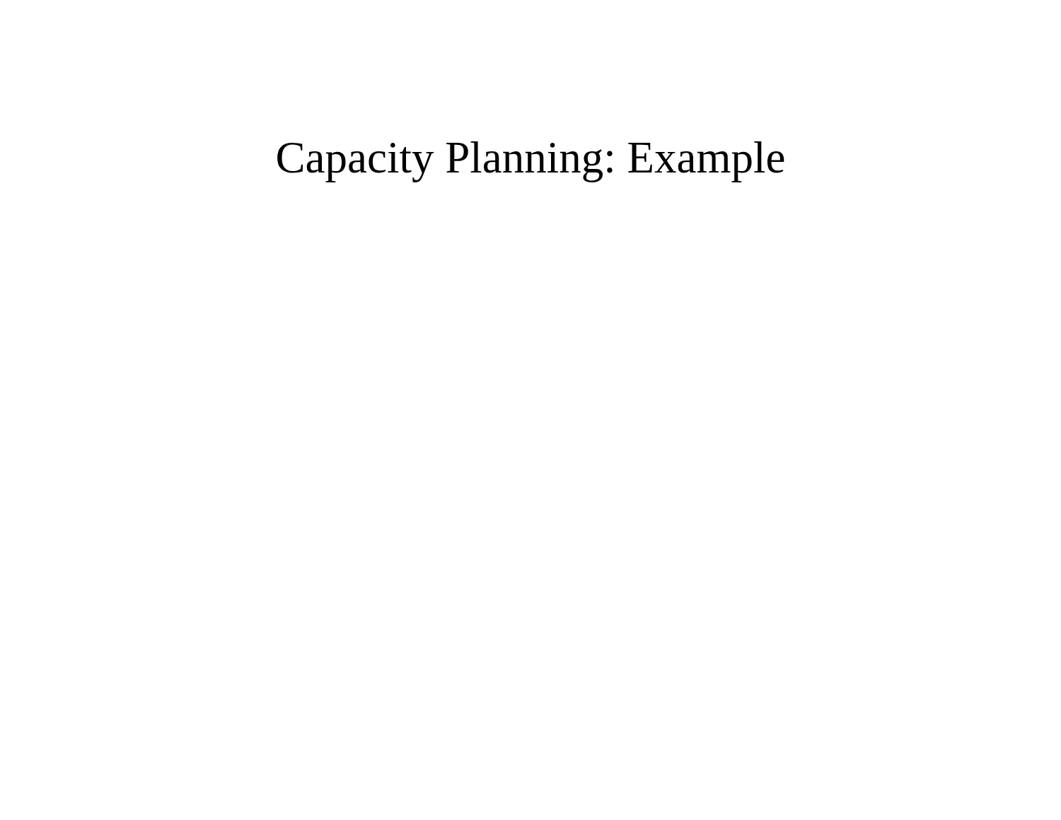Capacity Planning: Example